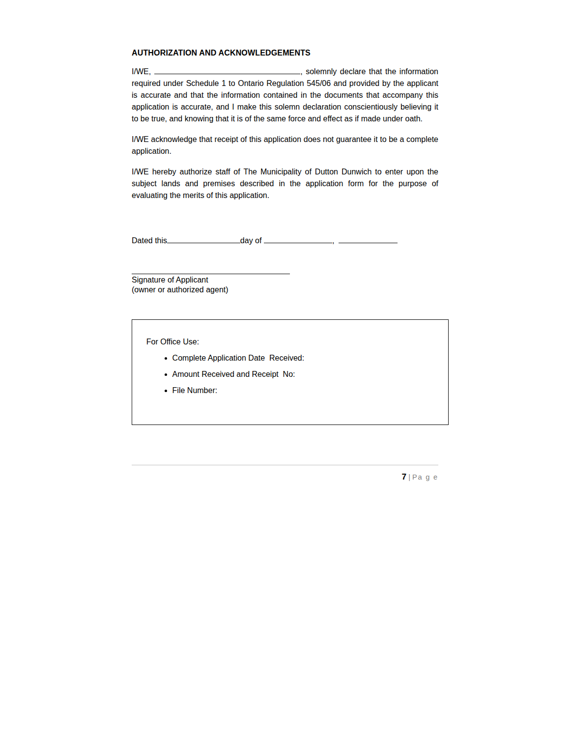AUTHORIZATION AND ACKNOWLEDGEMENTS
I/WE, , solemnly declare that the information required under Schedule 1 to Ontario Regulation 545/06 and provided by the applicant is accurate and that the information contained in the documents that accompany this application is accurate, and I make this solemn declaration conscientiously believing it to be true, and knowing that it is of the same force and effect as if made under oath.
I/WE acknowledge that receipt of this application does not guarantee it to be a complete application.
I/WE hereby authorize staff of The Municipality of Dutton Dunwich to enter upon the subject lands and premises described in the application form for the purpose of evaluating the merits of this application.
Dated this day of ,
Signature of Applicant
(owner or authorized agent)
For Office Use:
Complete Application Date Received:
Amount Received and Receipt No:
File Number:
7 | Pa g e